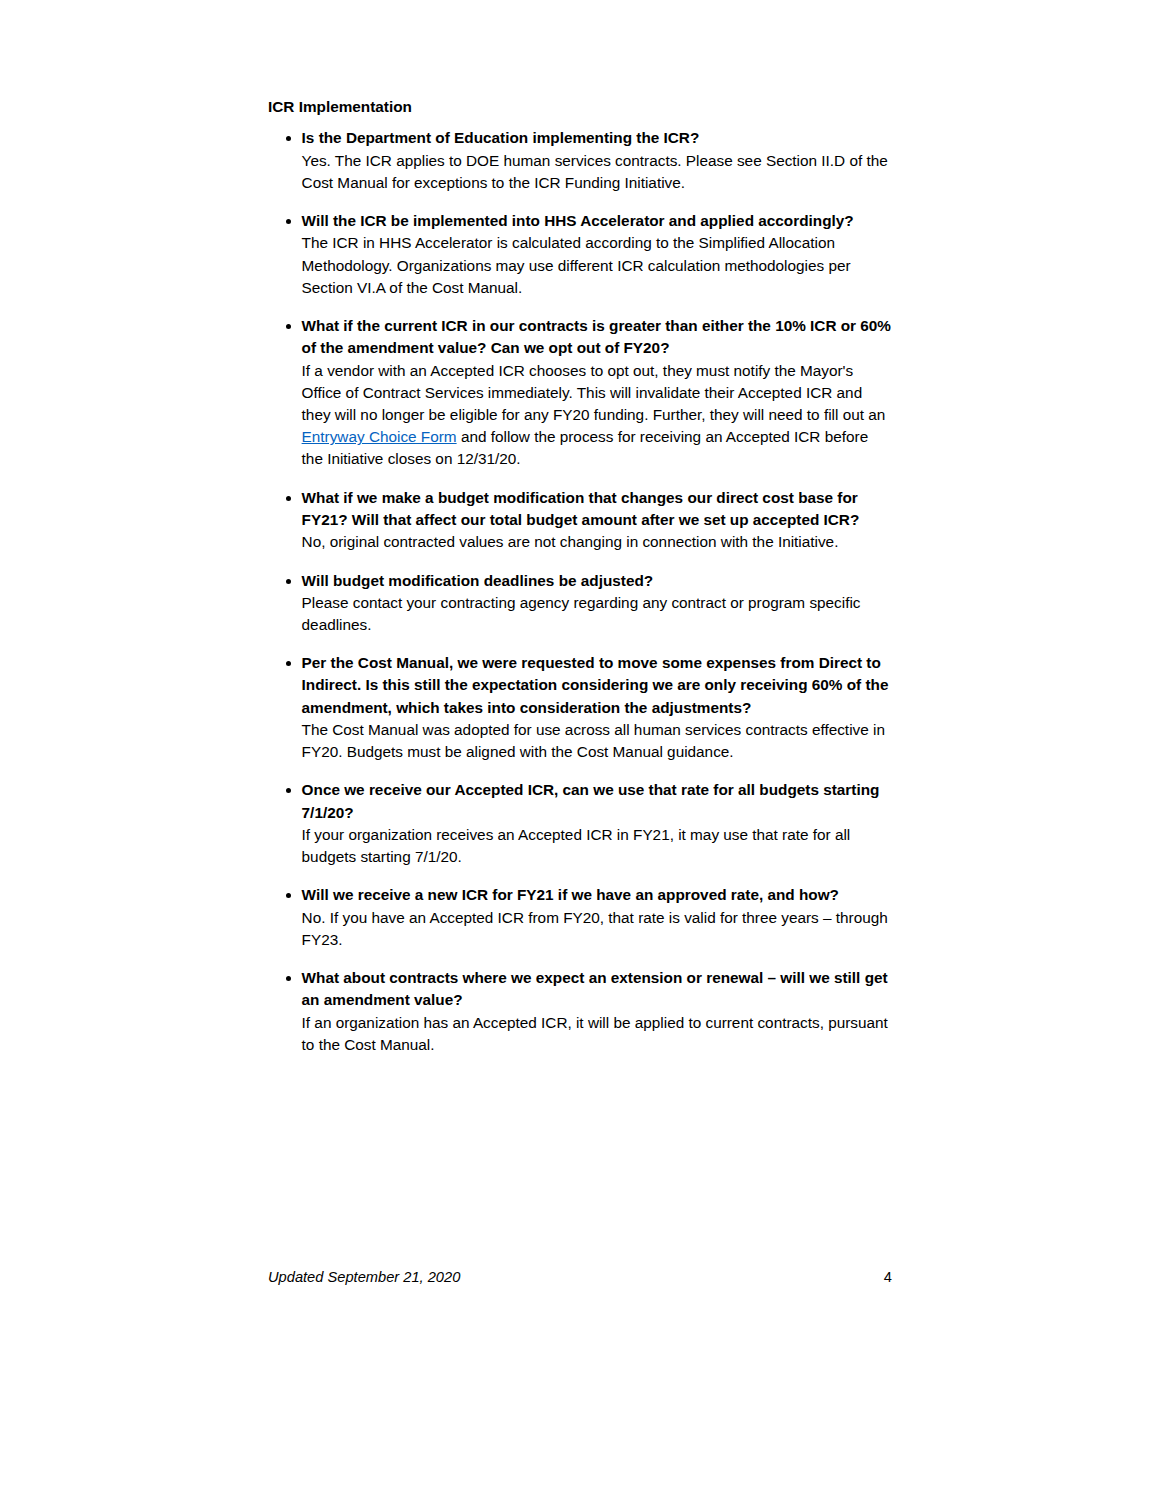ICR Implementation
Is the Department of Education implementing the ICR?
Yes. The ICR applies to DOE human services contracts. Please see Section II.D of the Cost Manual for exceptions to the ICR Funding Initiative.
Will the ICR be implemented into HHS Accelerator and applied accordingly?
The ICR in HHS Accelerator is calculated according to the Simplified Allocation Methodology. Organizations may use different ICR calculation methodologies per Section VI.A of the Cost Manual.
What if the current ICR in our contracts is greater than either the 10% ICR or 60% of the amendment value? Can we opt out of FY20?
If a vendor with an Accepted ICR chooses to opt out, they must notify the Mayor's Office of Contract Services immediately. This will invalidate their Accepted ICR and they will no longer be eligible for any FY20 funding. Further, they will need to fill out an Entryway Choice Form and follow the process for receiving an Accepted ICR before the Initiative closes on 12/31/20.
What if we make a budget modification that changes our direct cost base for FY21? Will that affect our total budget amount after we set up accepted ICR?
No, original contracted values are not changing in connection with the Initiative.
Will budget modification deadlines be adjusted?
Please contact your contracting agency regarding any contract or program specific deadlines.
Per the Cost Manual, we were requested to move some expenses from Direct to Indirect. Is this still the expectation considering we are only receiving 60% of the amendment, which takes into consideration the adjustments?
The Cost Manual was adopted for use across all human services contracts effective in FY20. Budgets must be aligned with the Cost Manual guidance.
Once we receive our Accepted ICR, can we use that rate for all budgets starting 7/1/20?
If your organization receives an Accepted ICR in FY21, it may use that rate for all budgets starting 7/1/20.
Will we receive a new ICR for FY21 if we have an approved rate, and how?
No. If you have an Accepted ICR from FY20, that rate is valid for three years – through FY23.
What about contracts where we expect an extension or renewal – will we still get an amendment value?
If an organization has an Accepted ICR, it will be applied to current contracts, pursuant to the Cost Manual.
Updated September 21, 2020 4